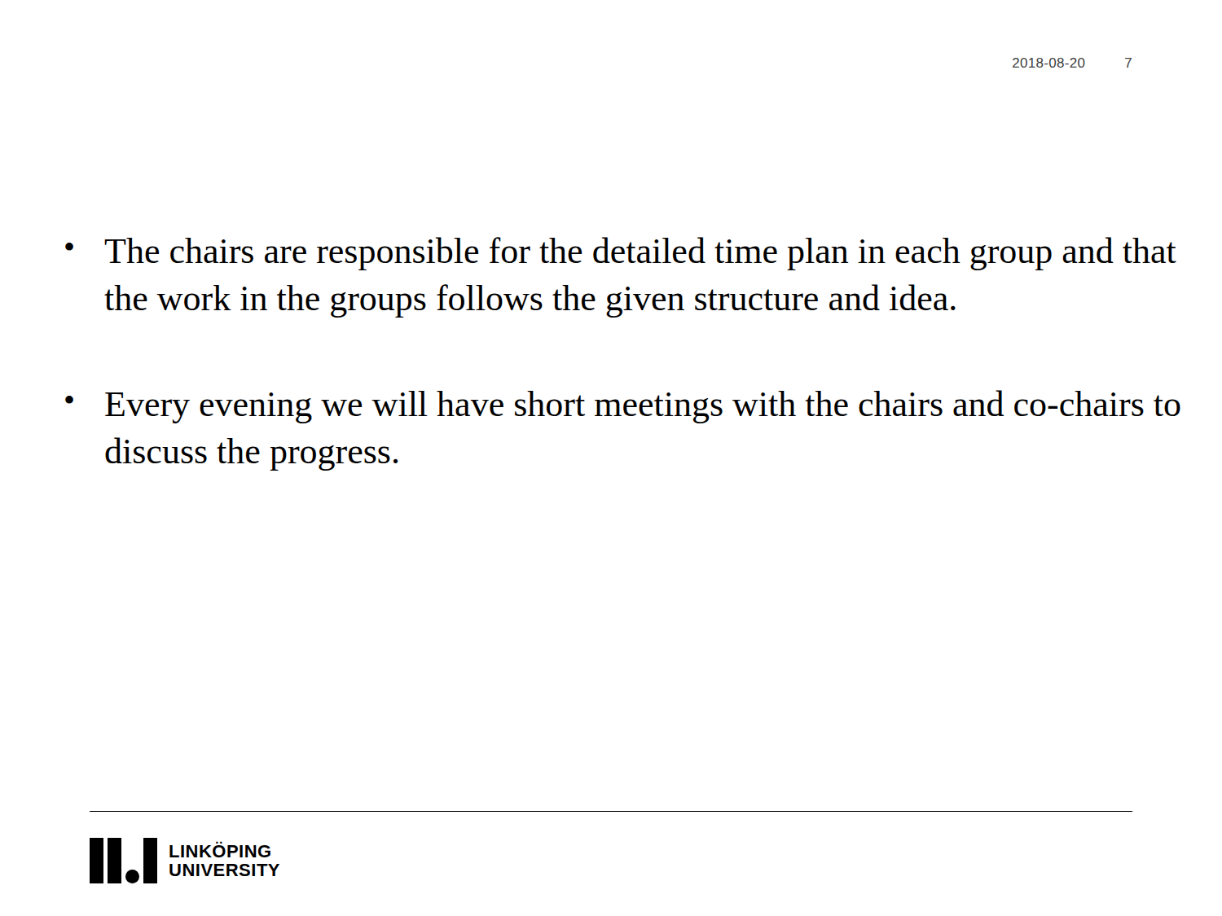2018-08-207
The chairs are responsible for the detailed time plan in each group and that the work in the groups follows the given structure and idea.
Every evening we will have short meetings with the chairs and co-chairs to discuss the progress.
LINKÖPING
UNIVERSITY